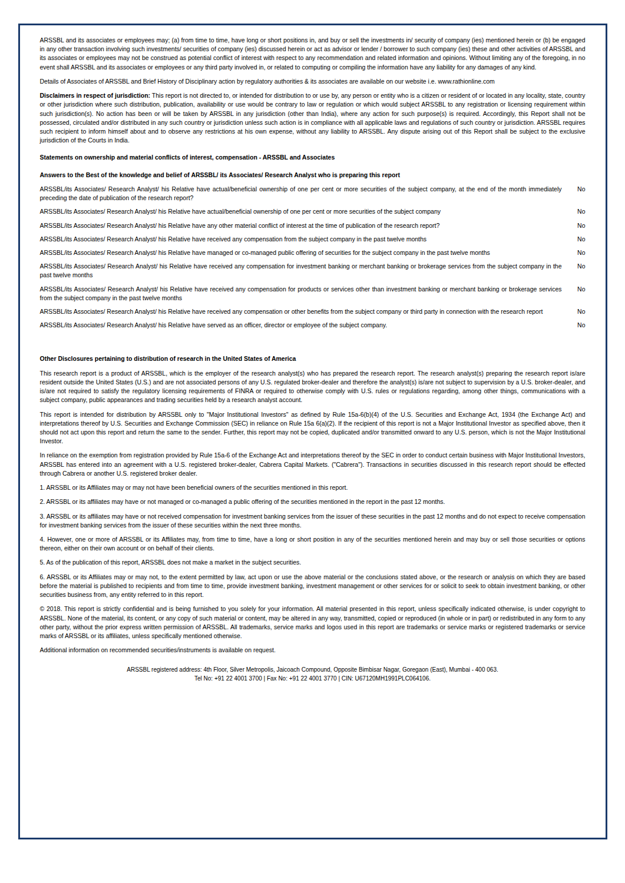ARSSBL and its associates or employees may; (a) from time to time, have long or short positions in, and buy or sell the investments in/ security of company (ies) mentioned herein or (b) be engaged in any other transaction involving such investments/ securities of company (ies) discussed herein or act as advisor or lender / borrower to such company (ies) these and other activities of ARSSBL and its associates or employees may not be construed as potential conflict of interest with respect to any recommendation and related information and opinions. Without limiting any of the foregoing, in no event shall ARSSBL and its associates or employees or any third party involved in, or related to computing or compiling the information have any liability for any damages of any kind.
Details of Associates of ARSSBL and Brief History of Disciplinary action by regulatory authorities & its associates are available on our website i.e. www.rathionline.com
Disclaimers in respect of jurisdiction: This report is not directed to, or intended for distribution to or use by, any person or entity who is a citizen or resident of or located in any locality, state, country or other jurisdiction where such distribution, publication, availability or use would be contrary to law or regulation or which would subject ARSSBL to any registration or licensing requirement within such jurisdiction(s). No action has been or will be taken by ARSSBL in any jurisdiction (other than India), where any action for such purpose(s) is required. Accordingly, this Report shall not be possessed, circulated and/or distributed in any such country or jurisdiction unless such action is in compliance with all applicable laws and regulations of such country or jurisdiction. ARSSBL requires such recipient to inform himself about and to observe any restrictions at his own expense, without any liability to ARSSBL. Any dispute arising out of this Report shall be subject to the exclusive jurisdiction of the Courts in India.
Statements on ownership and material conflicts of interest, compensation - ARSSBL and Associates
Answers to the Best of the knowledge and belief of ARSSBL/ its Associates/ Research Analyst who is preparing this report
| ARSSBL/its Associates/ Research Analyst/ his Relative have actual/beneficial ownership of one per cent or more securities of the subject company, at the end of the month immediately preceding the date of publication of the research report? | No |
| ARSSBL/its Associates/ Research Analyst/ his Relative have actual/beneficial ownership of one per cent or more securities of the subject company | No |
| ARSSBL/its Associates/ Research Analyst/ his Relative have any other material conflict of interest at the time of publication of the research report? | No |
| ARSSBL/its Associates/ Research Analyst/ his Relative have received any compensation from the subject company in the past twelve months | No |
| ARSSBL/its Associates/ Research Analyst/ his Relative have managed or co-managed public offering of securities for the subject company in the past twelve months | No |
| ARSSBL/its Associates/ Research Analyst/ his Relative have received any compensation for investment banking or merchant banking or brokerage services from the subject company in the past twelve months | No |
| ARSSBL/its Associates/ Research Analyst/ his Relative have received any compensation for products or services other than investment banking or merchant banking or brokerage services from the subject company in the past twelve months | No |
| ARSSBL/its Associates/ Research Analyst/ his Relative have received any compensation or other benefits from the subject company or third party in connection with the research report | No |
| ARSSBL/its Associates/ Research Analyst/ his Relative have served as an officer, director or employee of the subject company. | No |
Other Disclosures pertaining to distribution of research in the United States of America
This research report is a product of ARSSBL, which is the employer of the research analyst(s) who has prepared the research report. The research analyst(s) preparing the research report is/are resident outside the United States (U.S.) and are not associated persons of any U.S. regulated broker-dealer and therefore the analyst(s) is/are not subject to supervision by a U.S. broker-dealer, and is/are not required to satisfy the regulatory licensing requirements of FINRA or required to otherwise comply with U.S. rules or regulations regarding, among other things, communications with a subject company, public appearances and trading securities held by a research analyst account.
This report is intended for distribution by ARSSBL only to "Major Institutional Investors" as defined by Rule 15a-6(b)(4) of the U.S. Securities and Exchange Act, 1934 (the Exchange Act) and interpretations thereof by U.S. Securities and Exchange Commission (SEC) in reliance on Rule 15a 6(a)(2). If the recipient of this report is not a Major Institutional Investor as specified above, then it should not act upon this report and return the same to the sender. Further, this report may not be copied, duplicated and/or transmitted onward to any U.S. person, which is not the Major Institutional Investor.
In reliance on the exemption from registration provided by Rule 15a-6 of the Exchange Act and interpretations thereof by the SEC in order to conduct certain business with Major Institutional Investors, ARSSBL has entered into an agreement with a U.S. registered broker-dealer, Cabrera Capital Markets. ("Cabrera"). Transactions in securities discussed in this research report should be effected through Cabrera or another U.S. registered broker dealer.
1. ARSSBL or its Affiliates may or may not have been beneficial owners of the securities mentioned in this report.
2. ARSSBL or its affiliates may have or not managed or co-managed a public offering of the securities mentioned in the report in the past 12 months.
3. ARSSBL or its affiliates may have or not received compensation for investment banking services from the issuer of these securities in the past 12 months and do not expect to receive compensation for investment banking services from the issuer of these securities within the next three months.
4. However, one or more of ARSSBL or its Affiliates may, from time to time, have a long or short position in any of the securities mentioned herein and may buy or sell those securities or options thereon, either on their own account or on behalf of their clients.
5. As of the publication of this report, ARSSBL does not make a market in the subject securities.
6. ARSSBL or its Affiliates may or may not, to the extent permitted by law, act upon or use the above material or the conclusions stated above, or the research or analysis on which they are based before the material is published to recipients and from time to time, provide investment banking, investment management or other services for or solicit to seek to obtain investment banking, or other securities business from, any entity referred to in this report.
© 2018. This report is strictly confidential and is being furnished to you solely for your information. All material presented in this report, unless specifically indicated otherwise, is under copyright to ARSSBL. None of the material, its content, or any copy of such material or content, may be altered in any way, transmitted, copied or reproduced (in whole or in part) or redistributed in any form to any other party, without the prior express written permission of ARSSBL. All trademarks, service marks and logos used in this report are trademarks or service marks or registered trademarks or service marks of ARSSBL or its affiliates, unless specifically mentioned otherwise.
Additional information on recommended securities/instruments is available on request.
ARSSBL registered address: 4th Floor, Silver Metropolis, Jaicoach Compound, Opposite Bimbisar Nagar, Goregaon (East), Mumbai - 400 063.
Tel No: +91 22 4001 3700 | Fax No: +91 22 4001 3770 | CIN: U67120MH1991PLC064106.